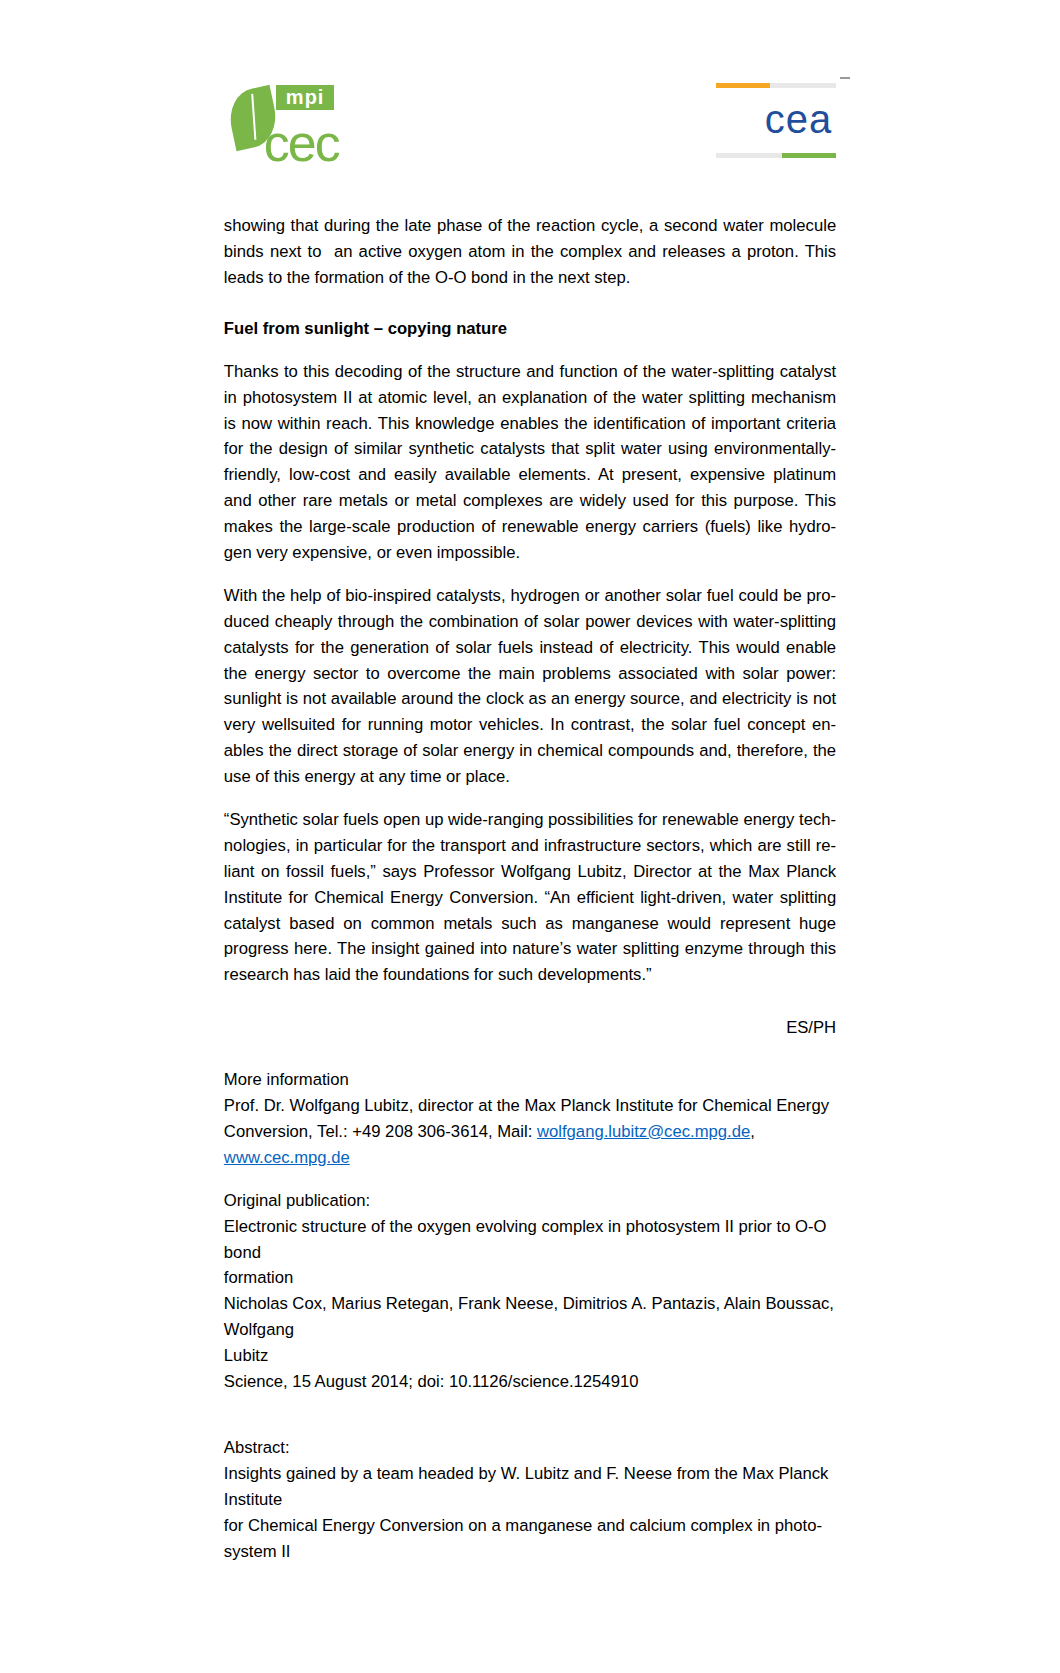mpi
cec
cea
showing that during the late phase of the reaction cycle, a second water molecule binds next to an active oxygen atom in the complex and releases a proton. This leads to the formation of the O-O bond in the next step.
Fuel from sunlight – copying nature
Thanks to this decoding of the structure and function of the water-splitting catalyst in photosystem II at atomic level, an explanation of the water splitting mechanism is now within reach. This knowledge enables the identification of important criteria for the design of similar synthetic catalysts that split water using environmentally-friendly, low-cost and easily available elements. At present, expensive platinum and other rare metals or metal complexes are widely used for this purpose. This makes the large-scale production of renewable energy carriers (fuels) like hydrogen very expensive, or even impossible.
With the help of bio-inspired catalysts, hydrogen or another solar fuel could be produced cheaply through the combination of solar power devices with water-splitting catalysts for the generation of solar fuels instead of electricity. This would enable the energy sector to overcome the main problems associated with solar power: sunlight is not available around the clock as an energy source, and electricity is not very wellsuited for running motor vehicles. In contrast, the solar fuel concept enables the direct storage of solar energy in chemical compounds and, therefore, the use of this energy at any time or place.
“Synthetic solar fuels open up wide-ranging possibilities for renewable energy technologies, in particular for the transport and infrastructure sectors, which are still reliant on fossil fuels,” says Professor Wolfgang Lubitz, Director at the Max Planck Institute for Chemical Energy Conversion. “An efficient light-driven, water splitting catalyst based on common metals such as manganese would represent huge progress here. The insight gained into nature’s water splitting enzyme through this research has laid the foundations for such developments.”
ES/PH
More information
Prof. Dr. Wolfgang Lubitz, director at the Max Planck Institute for Chemical Energy
Conversion, Tel.: +49 208 306-3614, Mail: wolfgang.lubitz@cec.mpg.de, www.cec.mpg.de
Original publication:
Electronic structure of the oxygen evolving complex in photosystem II prior to O-O bond
formation
Nicholas Cox, Marius Retegan, Frank Neese, Dimitrios A. Pantazis, Alain Boussac, Wolfgang
Lubitz
Science, 15 August 2014; doi: 10.1126/science.1254910
Abstract:
Insights gained by a team headed by W. Lubitz and F. Neese from the Max Planck Institute
for Chemical Energy Conversion on a manganese and calcium complex in photosystem II